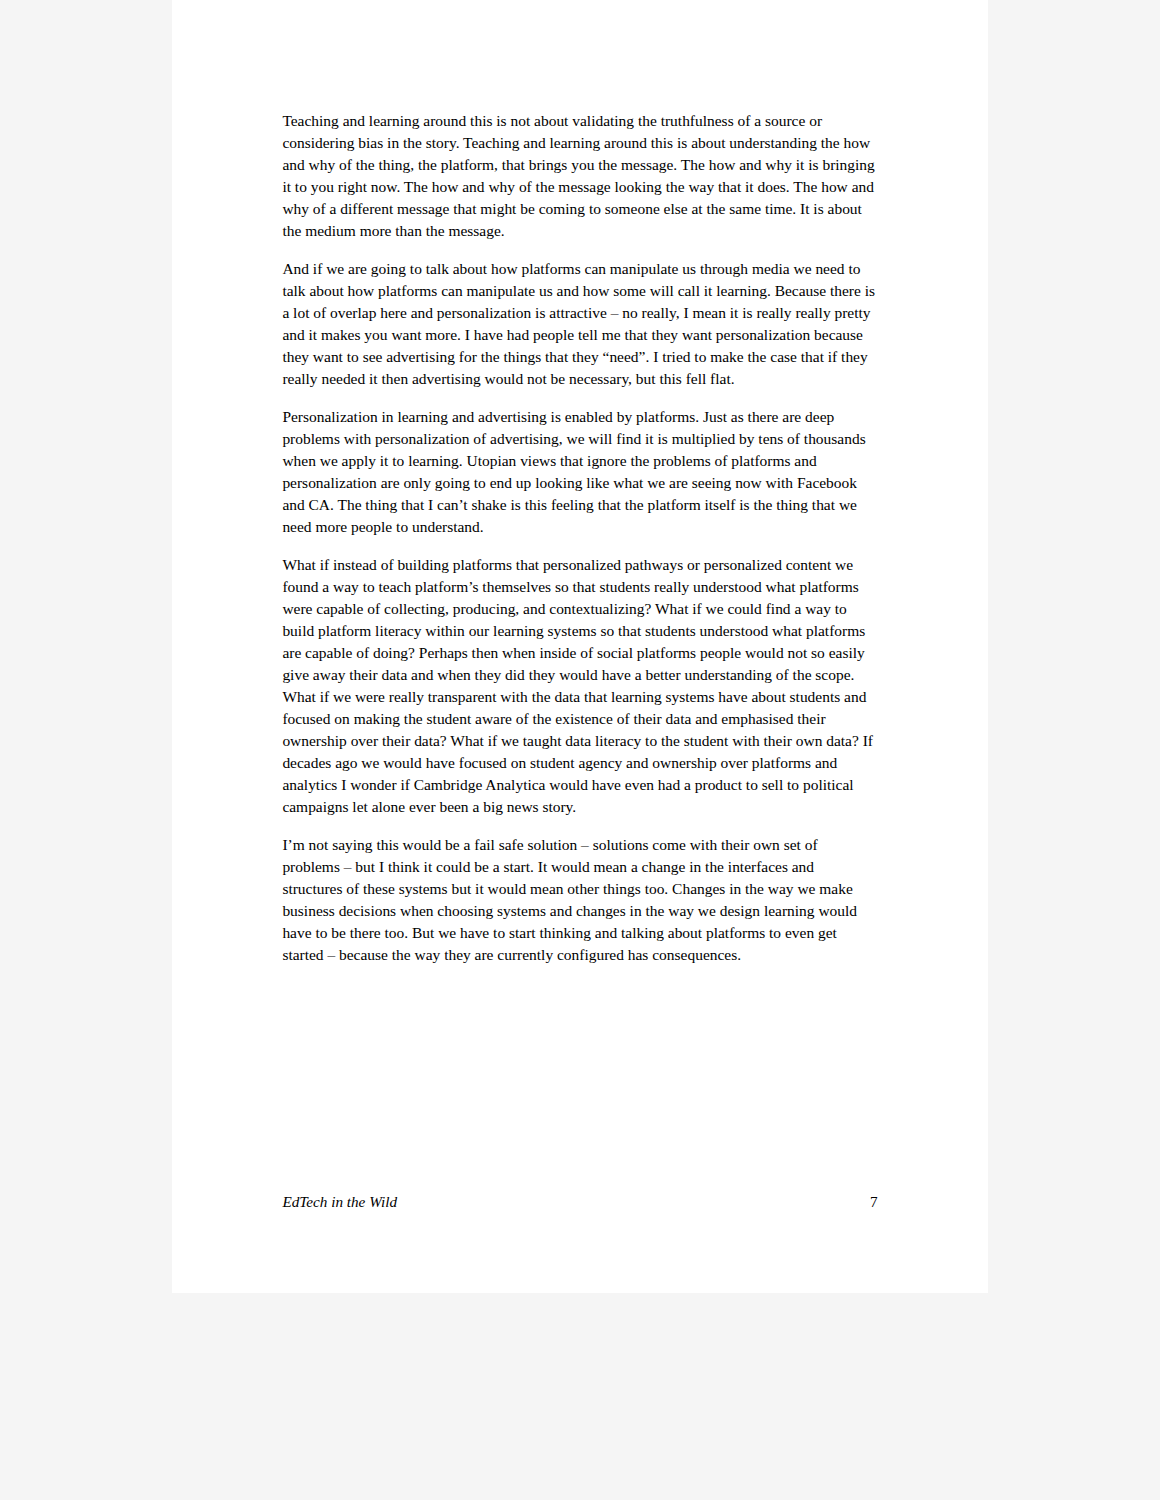Teaching and learning around this is not about validating the truthfulness of a source or considering bias in the story. Teaching and learning around this is about understanding the how and why of the thing, the platform, that brings you the message. The how and why it is bringing it to you right now. The how and why of the message looking the way that it does. The how and why of a different message that might be coming to someone else at the same time. It is about the medium more than the message.
And if we are going to talk about how platforms can manipulate us through media we need to talk about how platforms can manipulate us and how some will call it learning. Because there is a lot of overlap here and personalization is attractive – no really, I mean it is really really pretty and it makes you want more. I have had people tell me that they want personalization because they want to see advertising for the things that they “need”. I tried to make the case that if they really needed it then advertising would not be necessary, but this fell flat.
Personalization in learning and advertising is enabled by platforms. Just as there are deep problems with personalization of advertising, we will find it is multiplied by tens of thousands when we apply it to learning. Utopian views that ignore the problems of platforms and personalization are only going to end up looking like what we are seeing now with Facebook and CA. The thing that I can’t shake is this feeling that the platform itself is the thing that we need more people to understand.
What if instead of building platforms that personalized pathways or personalized content we found a way to teach platform’s themselves so that students really understood what platforms were capable of collecting, producing, and contextualizing? What if we could find a way to build platform literacy within our learning systems so that students understood what platforms are capable of doing? Perhaps then when inside of social platforms people would not so easily give away their data and when they did they would have a better understanding of the scope. What if we were really transparent with the data that learning systems have about students and focused on making the student aware of the existence of their data and emphasised their ownership over their data? What if we taught data literacy to the student with their own data? If decades ago we would have focused on student agency and ownership over platforms and analytics I wonder if Cambridge Analytica would have even had a product to sell to political campaigns let alone ever been a big news story.
I’m not saying this would be a fail safe solution – solutions come with their own set of problems – but I think it could be a start. It would mean a change in the interfaces and structures of these systems but it would mean other things too. Changes in the way we make business decisions when choosing systems and changes in the way we design learning would have to be there too. But we have to start thinking and talking about platforms to even get started – because the way they are currently configured has consequences.
EdTech in the Wild 7